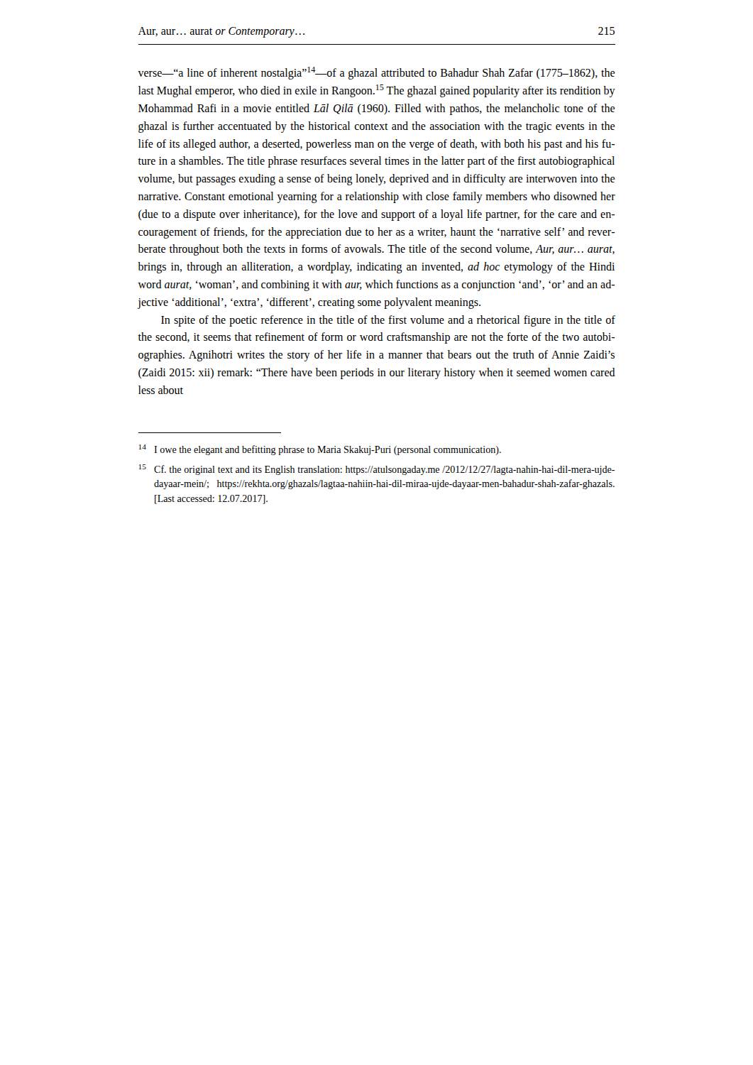Aur, aur… aurat or Contemporary… 215
verse—“a line of inherent nostalgia”14—of a ghazal attributed to Bahadur Shah Zafar (1775–1862), the last Mughal emperor, who died in exile in Rangoon.15 The ghazal gained popularity after its rendition by Mohammad Rafi in a movie entitled Lāl Qilā (1960). Filled with pathos, the melancholic tone of the ghazal is further accentuated by the historical context and the association with the tragic events in the life of its alleged author, a deserted, powerless man on the verge of death, with both his past and his future in a shambles. The title phrase resurfaces several times in the latter part of the first autobiographical volume, but passages exuding a sense of being lonely, deprived and in difficulty are interwoven into the narrative. Constant emotional yearning for a relationship with close family members who disowned her (due to a dispute over inheritance), for the love and support of a loyal life partner, for the care and encouragement of friends, for the appreciation due to her as a writer, haunt the ‘narrative self’ and reverberate throughout both the texts in forms of avowals. The title of the second volume, Aur, aur… aurat, brings in, through an alliteration, a wordplay, indicating an invented, ad hoc etymology of the Hindi word aurat, ‘woman’, and combining it with aur, which functions as a conjunction ‘and’, ‘or’ and an adjective ‘additional’, ‘extra’, ‘different’, creating some polyvalent meanings.
In spite of the poetic reference in the title of the first volume and a rhetorical figure in the title of the second, it seems that refinement of form or word craftsmanship are not the forte of the two autobiographies. Agnihotri writes the story of her life in a manner that bears out the truth of Annie Zaidi’s (Zaidi 2015: xii) remark: “There have been periods in our literary history when it seemed women cared less about
14 I owe the elegant and befitting phrase to Maria Skakuj-Puri (personal communication).
15 Cf. the original text and its English translation: https://atulsongaday.me /2012/12/27/lagta-nahin-hai-dil-mera-ujde-dayaar-mein/; https://rekhta.org/ghaz­als/lagtaa-nahiin-hai-dil-miraa-ujde-dayaar-men-bahadur-shah-zafar-ghazals. [Last accessed: 12.07.2017].